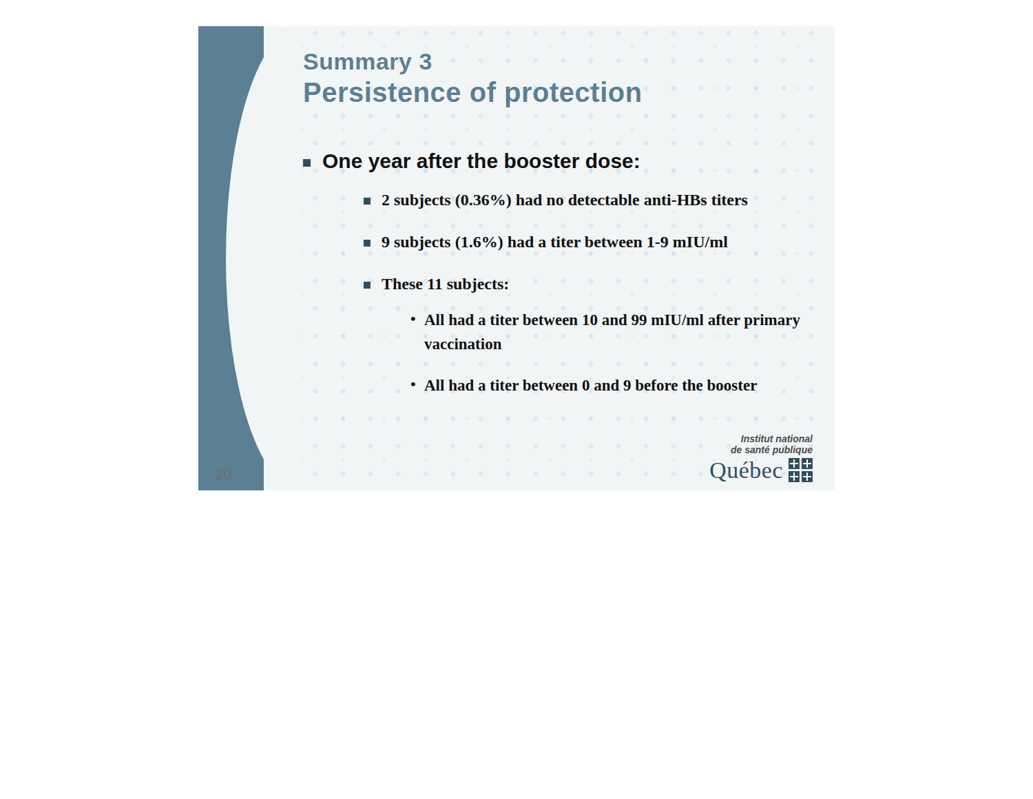Summary 3 Persistence of protection
One year after the booster dose:
2 subjects (0.36%) had no detectable anti-HBs titers
9 subjects (1.6%) had a titer between 1-9 mIU/ml
These 11 subjects:
All had a titer between 10 and 99 mIU/ml after primary vaccination
All had a titer between 0 and 9 before the booster
20
Institut national
de santé publique
Québec